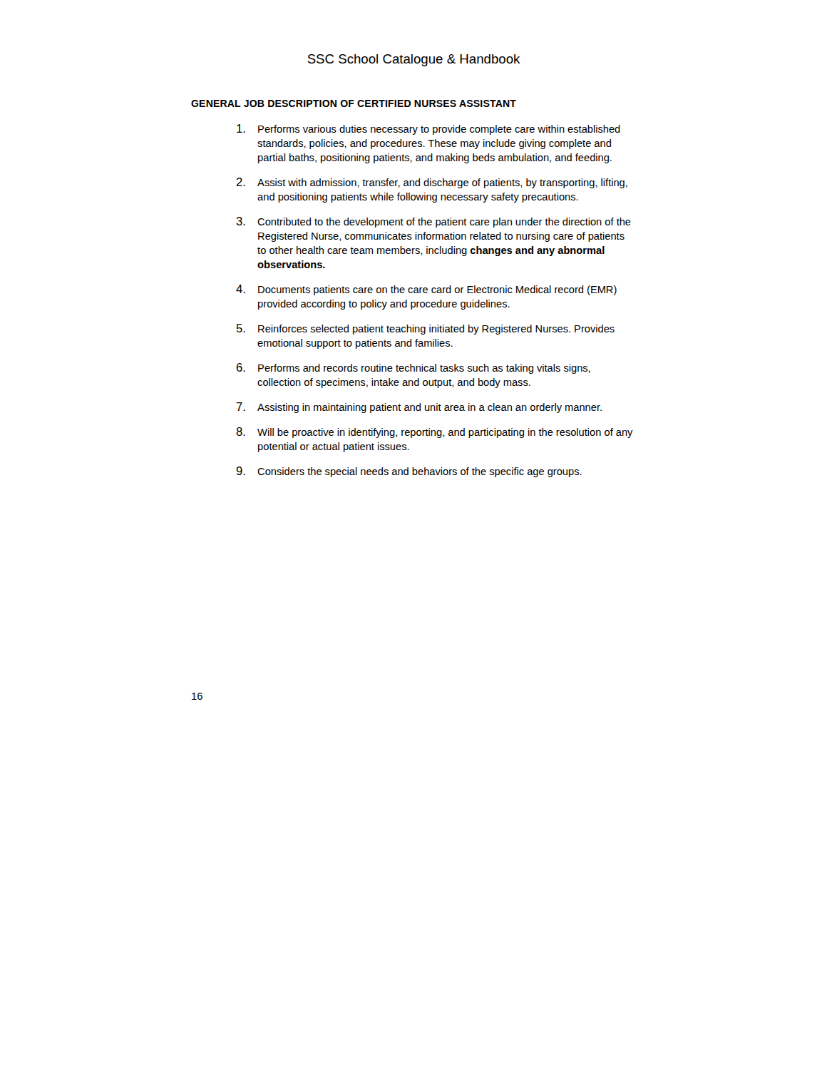SSC School Catalogue & Handbook
GENERAL JOB DESCRIPTION OF CERTIFIED NURSES ASSISTANT
Performs various duties necessary to provide complete care within established standards, policies, and procedures. These may include giving complete and partial baths, positioning patients, and making beds ambulation, and feeding.
Assist with admission, transfer, and discharge of patients, by transporting, lifting, and positioning patients while following necessary safety precautions.
Contributed to the development of the patient care plan under the direction of the Registered Nurse, communicates information related to nursing care of patients to other health care team members, including changes and any abnormal observations.
Documents patients care on the care card or Electronic Medical record (EMR) provided according to policy and procedure guidelines.
Reinforces selected patient teaching initiated by Registered Nurses. Provides emotional support to patients and families.
Performs and records routine technical tasks such as taking vitals signs, collection of specimens, intake and output, and body mass.
Assisting in maintaining patient and unit area in a clean an orderly manner.
Will be proactive in identifying, reporting, and participating in the resolution of any potential or actual patient issues.
Considers the special needs and behaviors of the specific age groups.
16